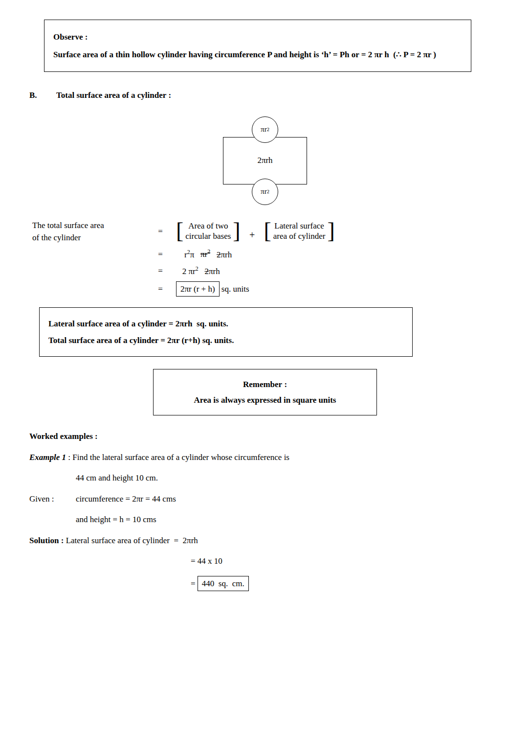Observe :
Surface area of a thin hollow cylinder having circumference P and height is ‘h’ = Ph or = 2 πr h (∴ P = 2 πr )
B. Total surface area of a cylinder :
πr2
2πrh
πr2
| The total surface area of the cylinder | = | [ Area of two circular bases ] + [ Lateral surface area of cylinder ] |
| | = | r 2 π πr 2 2 πrh |
| | = | 2 πr 2 2 πrh |
| | = | 2πr (r + h) sq. units |
Lateral surface area of a cylinder = 2πrh sq. units.
Total surface area of a cylinder = 2πr (r+h) sq. units.
Remember :
Area is always expressed in square units
Worked examples :
Example 1 : Find the lateral surface area of a cylinder whose circumference is
44 cm and height 10 cm.
Given : circumference = 2πr = 44 cms
and height = h = 10 cms
Solution : Lateral surface area of cylinder = 2πrh
= 44 x 10
= 440 sq. cm.